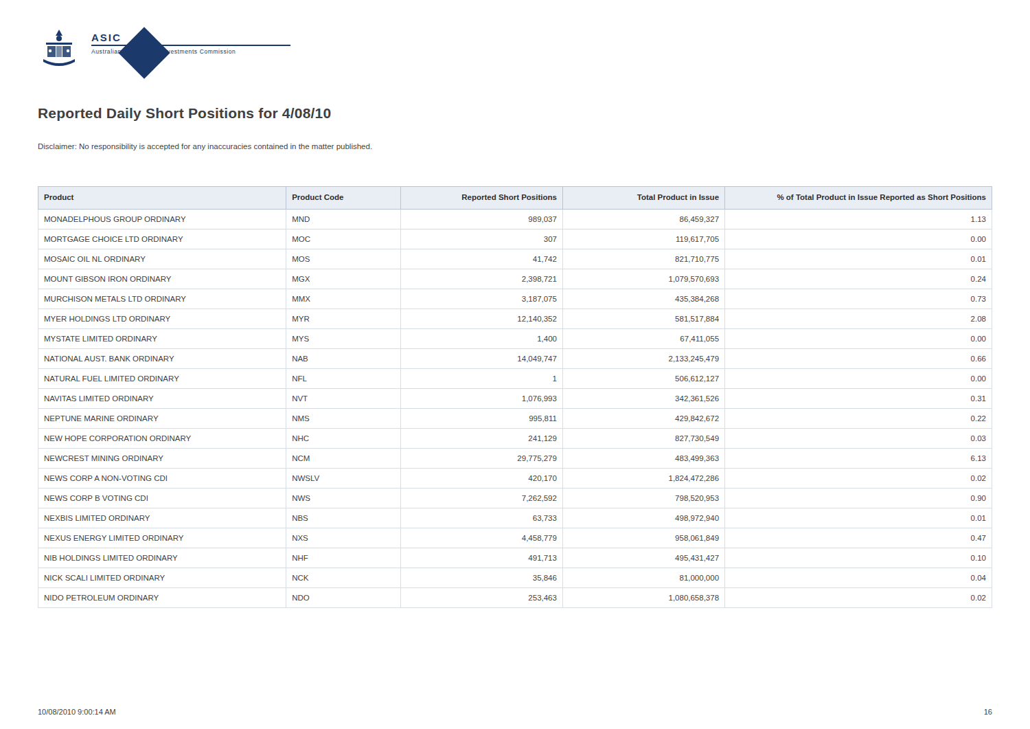ASIC
Australian Securities & Investments Commission
Reported Daily Short Positions for 4/08/10
Disclaimer: No responsibility is accepted for any inaccuracies contained in the matter published.
| Product | Product Code | Reported Short Positions | Total Product in Issue | % of Total Product in Issue Reported as Short Positions |
| --- | --- | --- | --- | --- |
| MONADELPHOUS GROUP ORDINARY | MND | 989,037 | 86,459,327 | 1.13 |
| MORTGAGE CHOICE LTD ORDINARY | MOC | 307 | 119,617,705 | 0.00 |
| MOSAIC OIL NL ORDINARY | MOS | 41,742 | 821,710,775 | 0.01 |
| MOUNT GIBSON IRON ORDINARY | MGX | 2,398,721 | 1,079,570,693 | 0.24 |
| MURCHISON METALS LTD ORDINARY | MMX | 3,187,075 | 435,384,268 | 0.73 |
| MYER HOLDINGS LTD ORDINARY | MYR | 12,140,352 | 581,517,884 | 2.08 |
| MYSTATE LIMITED ORDINARY | MYS | 1,400 | 67,411,055 | 0.00 |
| NATIONAL AUST. BANK ORDINARY | NAB | 14,049,747 | 2,133,245,479 | 0.66 |
| NATURAL FUEL LIMITED ORDINARY | NFL | 1 | 506,612,127 | 0.00 |
| NAVITAS LIMITED ORDINARY | NVT | 1,076,993 | 342,361,526 | 0.31 |
| NEPTUNE MARINE ORDINARY | NMS | 995,811 | 429,842,672 | 0.22 |
| NEW HOPE CORPORATION ORDINARY | NHC | 241,129 | 827,730,549 | 0.03 |
| NEWCREST MINING ORDINARY | NCM | 29,775,279 | 483,499,363 | 6.13 |
| NEWS CORP A NON-VOTING CDI | NWSLV | 420,170 | 1,824,472,286 | 0.02 |
| NEWS CORP B VOTING CDI | NWS | 7,262,592 | 798,520,953 | 0.90 |
| NEXBIS LIMITED ORDINARY | NBS | 63,733 | 498,972,940 | 0.01 |
| NEXUS ENERGY LIMITED ORDINARY | NXS | 4,458,779 | 958,061,849 | 0.47 |
| NIB HOLDINGS LIMITED ORDINARY | NHF | 491,713 | 495,431,427 | 0.10 |
| NICK SCALI LIMITED ORDINARY | NCK | 35,846 | 81,000,000 | 0.04 |
| NIDO PETROLEUM ORDINARY | NDO | 253,463 | 1,080,658,378 | 0.02 |
10/08/2010 9:00:14 AM 16